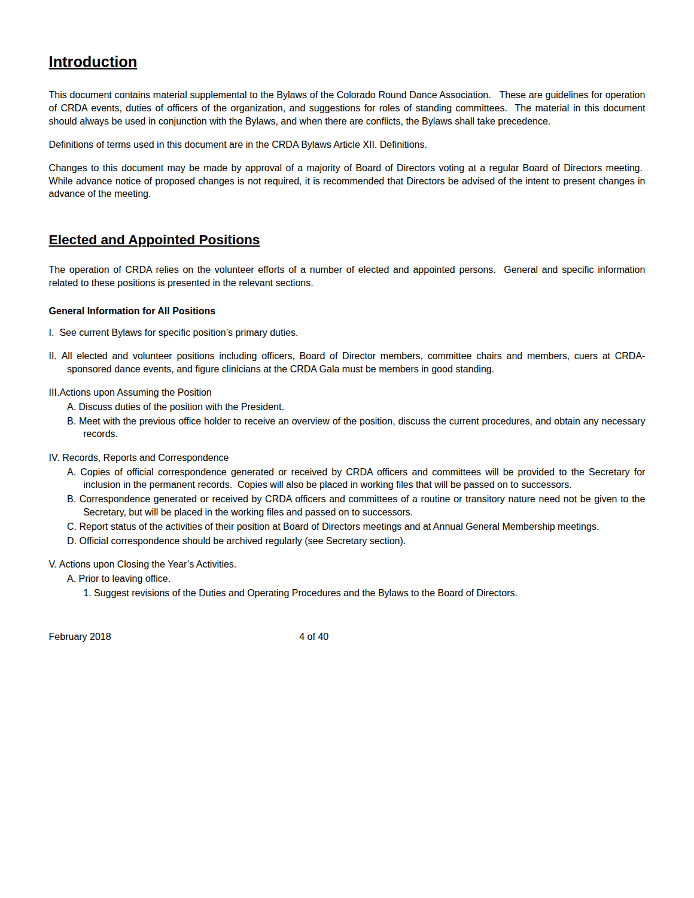Introduction
This document contains material supplemental to the Bylaws of the Colorado Round Dance Association. These are guidelines for operation of CRDA events, duties of officers of the organization, and suggestions for roles of standing committees. The material in this document should always be used in conjunction with the Bylaws, and when there are conflicts, the Bylaws shall take precedence.
Definitions of terms used in this document are in the CRDA Bylaws Article XII. Definitions.
Changes to this document may be made by approval of a majority of Board of Directors voting at a regular Board of Directors meeting. While advance notice of proposed changes is not required, it is recommended that Directors be advised of the intent to present changes in advance of the meeting.
Elected and Appointed Positions
The operation of CRDA relies on the volunteer efforts of a number of elected and appointed persons. General and specific information related to these positions is presented in the relevant sections.
General Information for All Positions
I. See current Bylaws for specific position’s primary duties.
II. All elected and volunteer positions including officers, Board of Director members, committee chairs and members, cuers at CRDA-sponsored dance events, and figure clinicians at the CRDA Gala must be members in good standing.
III.Actions upon Assuming the Position
A. Discuss duties of the position with the President.
B. Meet with the previous office holder to receive an overview of the position, discuss the current procedures, and obtain any necessary records.
IV. Records, Reports and Correspondence
A. Copies of official correspondence generated or received by CRDA officers and committees will be provided to the Secretary for inclusion in the permanent records. Copies will also be placed in working files that will be passed on to successors.
B. Correspondence generated or received by CRDA officers and committees of a routine or transitory nature need not be given to the Secretary, but will be placed in the working files and passed on to successors.
C. Report status of the activities of their position at Board of Directors meetings and at Annual General Membership meetings.
D. Official correspondence should be archived regularly (see Secretary section).
V. Actions upon Closing the Year’s Activities.
A. Prior to leaving office.
1. Suggest revisions of the Duties and Operating Procedures and the Bylaws to the Board of Directors.
February 2018 4 of 40